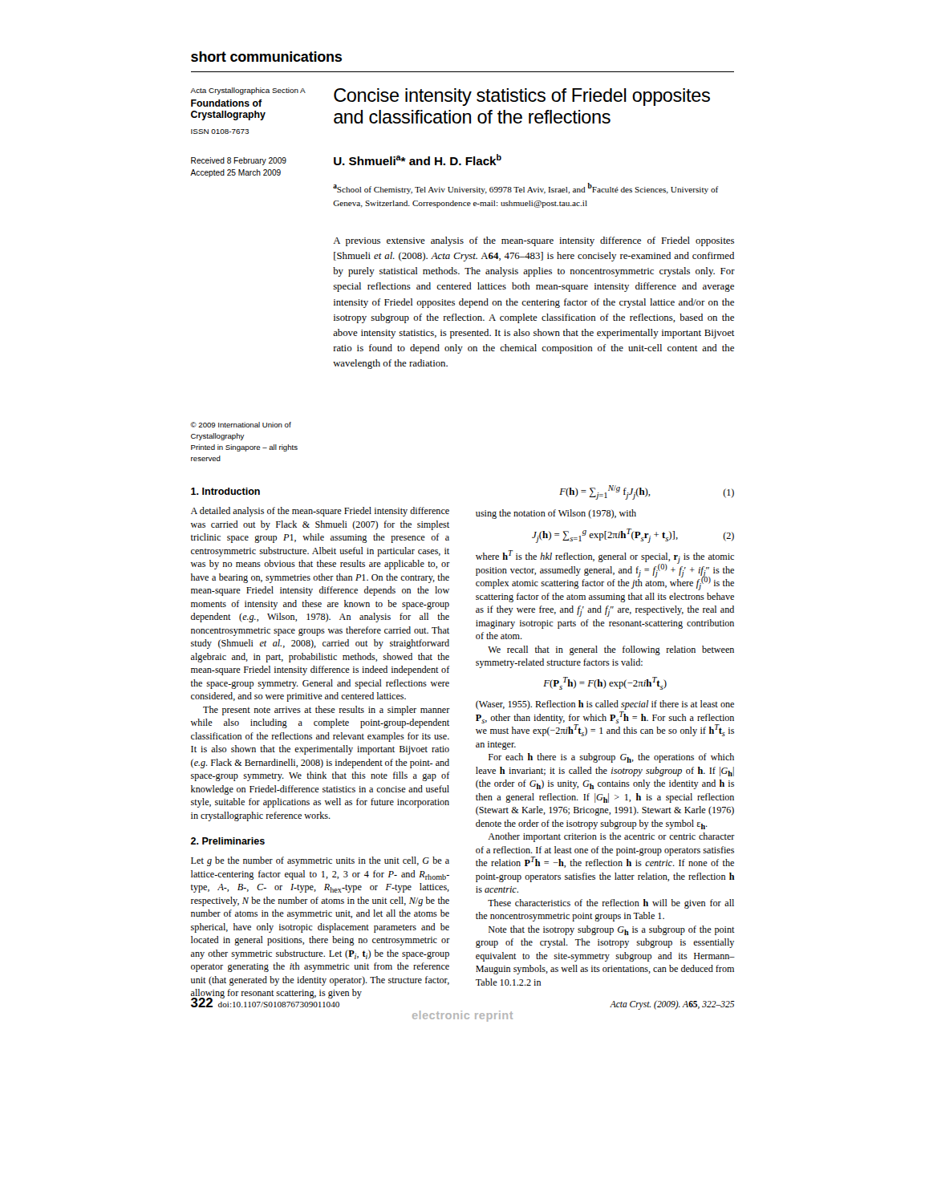short communications
Acta Crystallographica Section A
Foundations of
Crystallography
ISSN 0108-7673
Received 8 February 2009
Accepted 25 March 2009
© 2009 International Union of Crystallography
Printed in Singapore – all rights reserved
Concise intensity statistics of Friedel opposites and classification of the reflections
U. Shmuelia* and H. D. Flackb
aSchool of Chemistry, Tel Aviv University, 69978 Tel Aviv, Israel, and bFaculté des Sciences, University of Geneva, Switzerland. Correspondence e-mail: ushmueli@post.tau.ac.il
A previous extensive analysis of the mean-square intensity difference of Friedel opposites [Shmueli et al. (2008). Acta Cryst. A64, 476–483] is here concisely re-examined and confirmed by purely statistical methods. The analysis applies to noncentrosymmetric crystals only. For special reflections and centered lattices both mean-square intensity difference and average intensity of Friedel opposites depend on the centering factor of the crystal lattice and/or on the isotropy subgroup of the reflection. A complete classification of the reflections, based on the above intensity statistics, is presented. It is also shown that the experimentally important Bijvoet ratio is found to depend only on the chemical composition of the unit-cell content and the wavelength of the radiation.
1. Introduction
A detailed analysis of the mean-square Friedel intensity difference was carried out by Flack & Shmueli (2007) for the simplest triclinic space group P1, while assuming the presence of a centrosymmetric substructure. Albeit useful in particular cases, it was by no means obvious that these results are applicable to, or have a bearing on, symmetries other than P1. On the contrary, the mean-square Friedel intensity difference depends on the low moments of intensity and these are known to be space-group dependent (e.g., Wilson, 1978). An analysis for all the noncentrosymmetric space groups was therefore carried out. That study (Shmueli et al., 2008), carried out by straightforward algebraic and, in part, probabilistic methods, showed that the mean-square Friedel intensity difference is indeed independent of the space-group symmetry. General and special reflections were considered, and so were primitive and centered lattices.
The present note arrives at these results in a simpler manner while also including a complete point-group-dependent classification of the reflections and relevant examples for its use. It is also shown that the experimentally important Bijvoet ratio (e.g. Flack & Bernardinelli, 2008) is independent of the point- and space-group symmetry. We think that this note fills a gap of knowledge on Friedel-difference statistics in a concise and useful style, suitable for applications as well as for future incorporation in crystallographic reference works.
2. Preliminaries
Let g be the number of asymmetric units in the unit cell, G be a lattice-centering factor equal to 1, 2, 3 or 4 for P- and Rrhomb-type, A-, B-, C- or I-type, Rhex-type or F-type lattices, respectively, N be the number of atoms in the unit cell, N/g be the number of atoms in the asymmetric unit, and let all the atoms be spherical, have only isotropic displacement parameters and be located in general positions, there being no centrosymmetric or any other symmetric substructure. Let (Pi, ti) be the space-group operator generating the ith asymmetric unit from the reference unit (that generated by the identity operator). The structure factor, allowing for resonant scattering, is given by
F(h) = ∑j=1N/g fjJj(h), (1)
using the notation of Wilson (1978), with
Jj(h) = ∑s=1g exp[2πihT(Psrj + ts)], (2)
where hT is the hkl reflection, general or special, rj is the atomic position vector, assumedly general, and fj = fj(0) + fj′ + ifj″ is the complex atomic scattering factor of the jth atom, where fj(0) is the scattering factor of the atom assuming that all its electrons behave as if they were free, and fj′ and fj″ are, respectively, the real and imaginary isotropic parts of the resonant-scattering contribution of the atom.
We recall that in general the following relation between symmetry-related structure factors is valid:
F(PsTh) = F(h) exp(−2πihTts)
(Waser, 1955). Reflection h is called special if there is at least one Ps, other than identity, for which PsTh = h. For such a reflection we must have exp(−2πihTts) = 1 and this can be so only if hTts is an integer.
For each h there is a subgroup Gh, the operations of which leave h invariant; it is called the isotropy subgroup of h. If |Gh| (the order of Gh) is unity, Gh contains only the identity and h is then a general reflection. If |Gh| > 1, h is a special reflection (Stewart & Karle, 1976; Bricogne, 1991). Stewart & Karle (1976) denote the order of the isotropy subgroup by the symbol εh.
Another important criterion is the acentric or centric character of a reflection. If at least one of the point-group operators satisfies the relation PTh = −h, the reflection h is centric. If none of the point-group operators satisfies the latter relation, the reflection h is acentric.
These characteristics of the reflection h will be given for all the noncentrosymmetric point groups in Table 1.
Note that the isotropy subgroup Gh is a subgroup of the point group of the crystal. The isotropy subgroup is essentially equivalent to the site-symmetry subgroup and its Hermann–Mauguin symbols, as well as its orientations, can be deduced from Table 10.1.2.2 in
322 doi:10.1107/S0108767309011040
Acta Cryst. (2009). A65, 322–325
electronic reprint